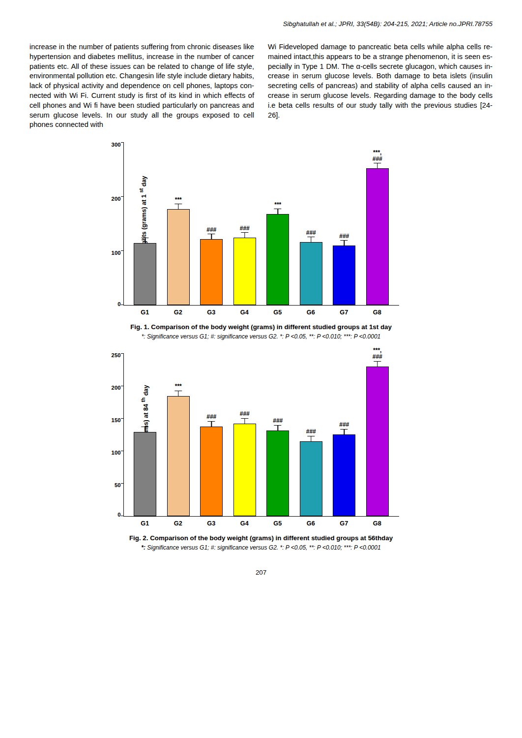Sibghatullah et al.; JPRI, 33(54B): 204-215, 2021; Article no.JPRI.78755
increase in the number of patients suffering from chronic diseases like hypertension and diabetes mellitus, increase in the number of cancer patients etc. All of these issues can be related to change of life style, environmental pollution etc. Changesin life style include dietary habits, lack of physical activity and dependence on cell phones, laptops connected with Wi Fi. Current study is first of its kind in which effects of cell phones and Wi fi have been studied particularly on pancreas and serum glucose levels. In our study all the groups exposed to cell phones connected with
Wi Fideveloped damage to pancreatic beta cells while alpha cells remained intact,this appears to be a strange phenomenon, it is seen especially in Type 1 DM. The α-cells secrete glucagon, which causes increase in serum glucose levels. Both damage to beta islets (insulin secreting cells of pancreas) and stability of alpha cells caused an increase in serum glucose levels. Regarding damage to the body cells i.e beta cells results of our study tally with the previous studies [24-26].
Body weights (grams) at 1 st day
300
200
100
0
***
###
###
***
###
###
***,
###
G1 G2 G3 G4 G5 G6 G7 G8
Fig. 1. Comparison of the body weight (grams) in different studied groups at 1st day *: Significance versus G1; #: significance versus G2. *: P <0.05, **: P <0.010; ***: P <0.0001
Body weights (grams) at 84 th day
250
200
150
100
50
0
***
###
###
###
###
###
***,
###
G1 G2 G3 G4 G5 G6 G7 G8
Fig. 2. Comparison of the body weight (grams) in different studied groups at 56thday *: Significance versus G1; #: significance versus G2. *: P <0.05, **: P <0.010; ***: P <0.0001
207